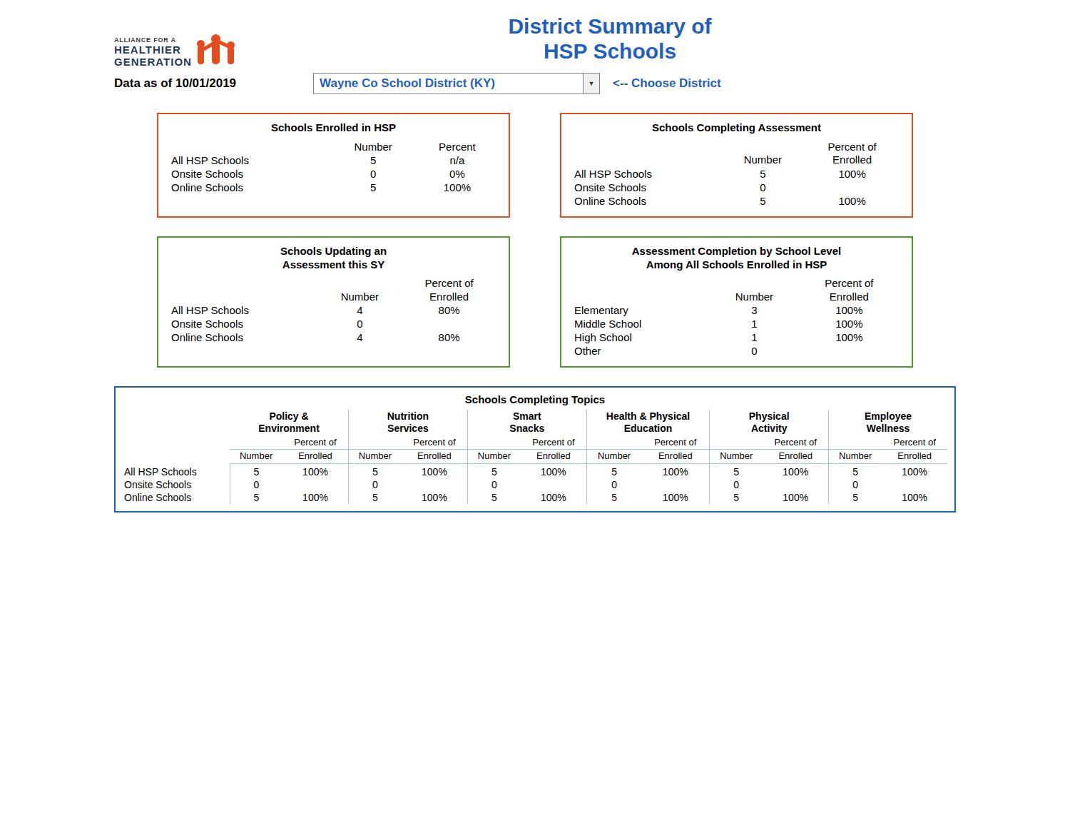ALLIANCE FOR A
HEALTHIER
GENERATION
District Summary of
HSP Schools
Data as of 10/01/2019
Wayne Co School District (KY)
▼
<-- Choose District
Schools Enrolled in HSP
| | Number | Percent |
| --- | --- | --- |
| All HSP Schools | 5 | n/a |
| Onsite Schools | 0 | 0% |
| Online Schools | 5 | 100% |
Schools Completing Assessment
| | | Percent of |
| --- | --- | --- |
| | Number | Enrolled |
| All HSP Schools | 5 | 100% |
| Onsite Schools | 0 | |
| Online Schools | 5 | 100% |
Schools Updating an
Assessment this SY
| | | Percent of |
| --- | --- | --- |
| | Number | Enrolled |
| All HSP Schools | 4 | 80% |
| Onsite Schools | 0 | |
| Online Schools | 4 | 80% |
Assessment Completion by School Level
Among All Schools Enrolled in HSP
| | | Percent of |
| --- | --- | --- |
| | Number | Enrolled |
| Elementary | 3 | 100% |
| Middle School | 1 | 100% |
| High School | 1 | 100% |
| Other | 0 | |
Schools Completing Topics
| | Policy & Environment | Nutrition Services | Smart Snacks | Health & Physical Education | Physical Activity | Employee Wellness |
| --- | --- | --- | --- | --- | --- | --- |
| | Percent of | | Percent of | | Percent of | | Percent of | | Percent of | | Percent of |
| Number | Enrolled | Number | Enrolled | Number | Enrolled | Number | Enrolled | Number | Enrolled | Number | Enrolled |
| All HSP Schools | 5 | 100% | 5 | 100% | 5 | 100% | 5 | 100% | 5 | 100% | 5 | 100% |
| Onsite Schools | 0 | | 0 | | 0 | | 0 | | 0 | | 0 | |
| Online Schools | 5 | 100% | 5 | 100% | 5 | 100% | 5 | 100% | 5 | 100% | 5 | 100% |